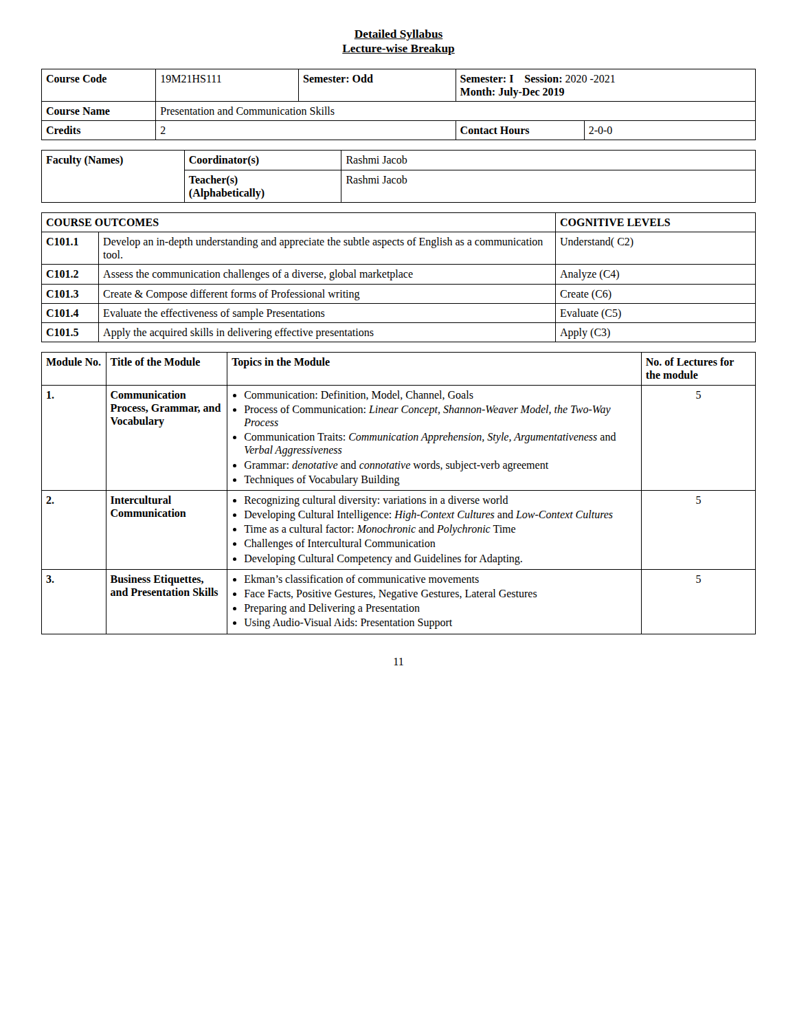Detailed Syllabus
Lecture-wise Breakup
| Course Code | 19M21HS111 | Semester: Odd | Semester: I Session: 2020 -2021 Month: July-Dec 2019 |
| Course Name | Presentation and Communication Skills |
| Credits | 2 | Contact Hours | 2-0-0 |
| Faculty (Names) | Coordinator(s) | Rashmi Jacob |
| Teacher(s) (Alphabetically) | Rashmi Jacob |
| COURSE OUTCOMES | COGNITIVE LEVELS |
| --- | --- |
| C101.1 | Develop an in-depth understanding and appreciate the subtle aspects of English as a communication tool. | Understand( C2) |
| C101.2 | Assess the communication challenges of a diverse, global marketplace | Analyze (C4) |
| C101.3 | Create & Compose different forms of Professional writing | Create (C6) |
| C101.4 | Evaluate the effectiveness of sample Presentations | Evaluate (C5) |
| C101.5 | Apply the acquired skills in delivering effective presentations | Apply (C3) |
| Module No. | Title of the Module | Topics in the Module | No. of Lectures for the module |
| --- | --- | --- | --- |
| 1. | Communication Process, Grammar, and Vocabulary | Communication: Definition, Model, Channel, Goals Process of Communication: Linear Concept, Shannon-Weaver Model, the Two-Way Process Communication Traits: Communication Apprehension, Style, Argumentativeness and Verbal Aggressiveness Grammar: denotative and connotative words, subject-verb agreement Techniques of Vocabulary Building | 5 |
| 2. | Intercultural Communication | Recognizing cultural diversity: variations in a diverse world Developing Cultural Intelligence: High-Context Cultures and Low-Context Cultures Time as a cultural factor: Monochronic and Polychronic Time Challenges of Intercultural Communication Developing Cultural Competency and Guidelines for Adapting. | 5 |
| 3. | Business Etiquettes, and Presentation Skills | Ekman’s classification of communicative movements Face Facts, Positive Gestures, Negative Gestures, Lateral Gestures Preparing and Delivering a Presentation Using Audio-Visual Aids: Presentation Support | 5 |
11